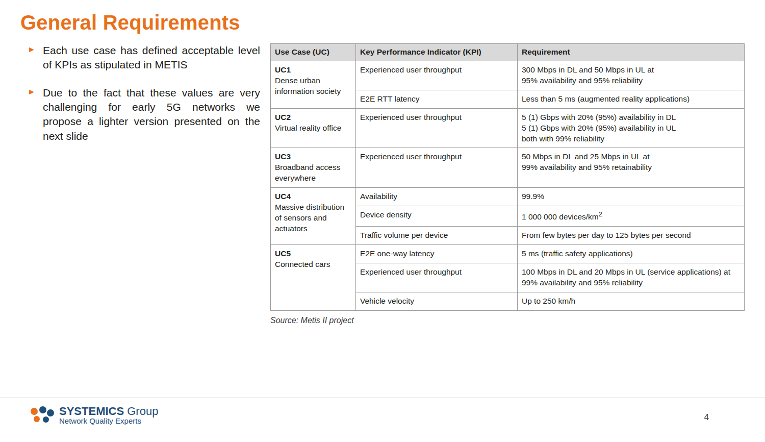General Requirements
Each use case has defined acceptable level of KPIs as stipulated in METIS
Due to the fact that these values are very challenging for early 5G networks we propose a lighter version presented on the next slide
| Use Case (UC) | Key Performance Indicator (KPI) | Requirement |
| --- | --- | --- |
| UC1 Dense urban information society | Experienced user throughput | 300 Mbps in DL and 50 Mbps in UL at 95% availability and 95% reliability |
| E2E RTT latency | Less than 5 ms (augmented reality applications) |
| UC2 Virtual reality office | Experienced user throughput | 5 (1) Gbps with 20% (95%) availability in DL 5 (1) Gbps with 20% (95%) availability in UL both with 99% reliability |
| UC3 Broadband access everywhere | Experienced user throughput | 50 Mbps in DL and 25 Mbps in UL at 99% availability and 95% retainability |
| UC4 Massive distribution of sensors and actuators | Availability | 99.9% |
| Device density | 1 000 000 devices/km 2 |
| Traffic volume per device | From few bytes per day to 125 bytes per second |
| UC5 Connected cars | E2E one-way latency | 5 ms (traffic safety applications) |
| Experienced user throughput | 100 Mbps in DL and 20 Mbps in UL (service applications) at 99% availability and 95% reliability |
| Vehicle velocity | Up to 250 km/h |
Source: Metis II project
SYSTEMICS Group
Network Quality Experts
4